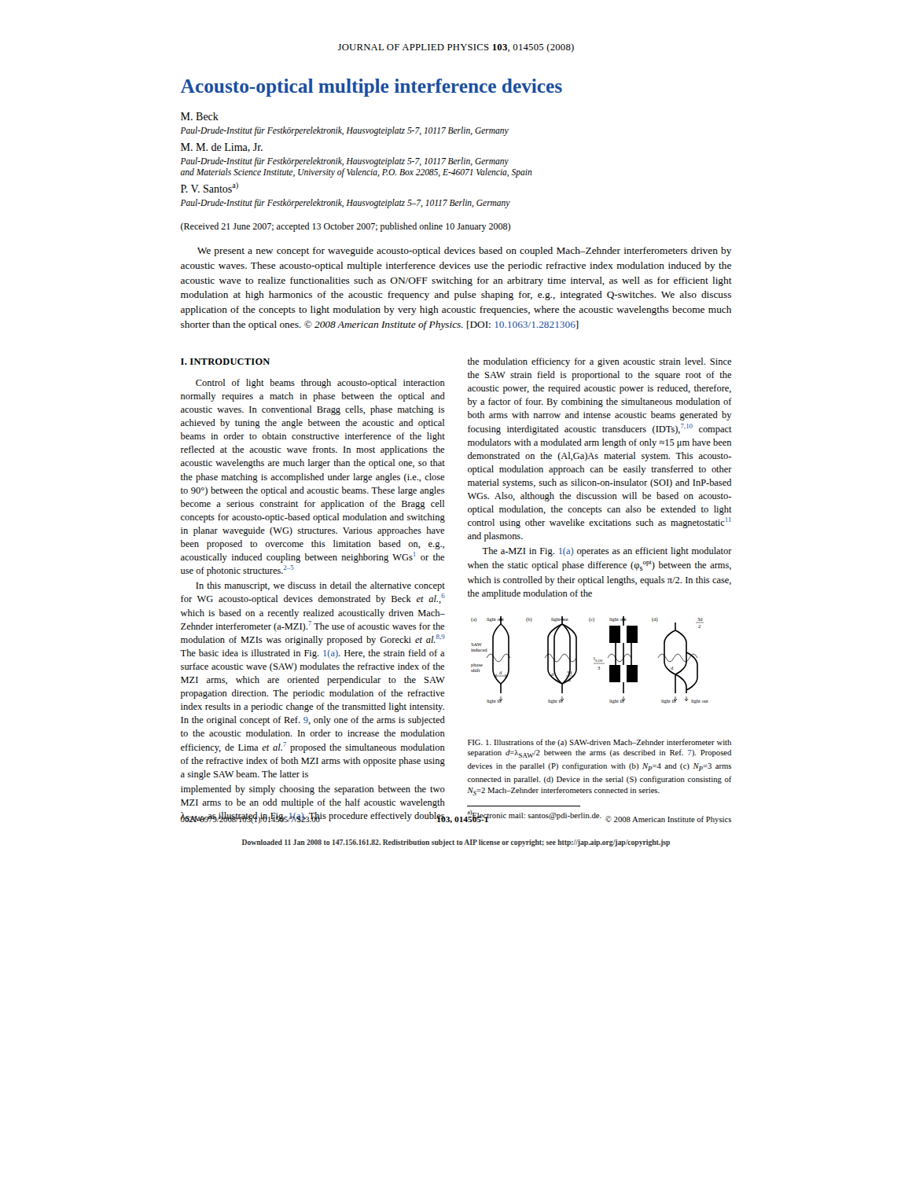JOURNAL OF APPLIED PHYSICS 103, 014505 (2008)
Acousto-optical multiple interference devices
M. Beck
Paul-Drude-Institut für Festkörperelektronik, Hausvogteiplatz 5-7, 10117 Berlin, Germany
M. M. de Lima, Jr.
Paul-Drude-Institut für Festkörperelektronik, Hausvogteiplatz 5-7, 10117 Berlin, Germany
and Materials Science Institute, University of Valencia, P.O. Box 22085, E-46071 Valencia, Spain
P. V. Santosa)
Paul-Drude-Institut für Festkörperelektronik, Hausvogteiplatz 5–7, 10117 Berlin, Germany
(Received 21 June 2007; accepted 13 October 2007; published online 10 January 2008)
We present a new concept for waveguide acousto-optical devices based on coupled Mach–Zehnder interferometers driven by acoustic waves. These acousto-optical multiple interference devices use the periodic refractive index modulation induced by the acoustic wave to realize functionalities such as ON/OFF switching for an arbitrary time interval, as well as for efficient light modulation at high harmonics of the acoustic frequency and pulse shaping for, e.g., integrated Q-switches. We also discuss application of the concepts to light modulation by very high acoustic frequencies, where the acoustic wavelengths become much shorter than the optical ones. © 2008 American Institute of Physics. [DOI: 10.1063/1.2821306]
I. INTRODUCTION
Control of light beams through acousto-optical interaction normally requires a match in phase between the optical and acoustic waves. In conventional Bragg cells, phase matching is achieved by tuning the angle between the acoustic and optical beams in order to obtain constructive interference of the light reflected at the acoustic wave fronts. In most applications the acoustic wavelengths are much larger than the optical one, so that the phase matching is accomplished under large angles (i.e., close to 90°) between the optical and acoustic beams. These large angles become a serious constraint for application of the Bragg cell concepts for acousto-optic-based optical modulation and switching in planar waveguide (WG) structures. Various approaches have been proposed to overcome this limitation based on, e.g., acoustically induced coupling between neighboring WGs1 or the use of photonic structures.2–5
In this manuscript, we discuss in detail the alternative concept for WG acousto-optical devices demonstrated by Beck et al.,6 which is based on a recently realized acoustically driven Mach–Zehnder interferometer (a-MZI).7 The use of acoustic waves for the modulation of MZIs was originally proposed by Gorecki et al.8,9 The basic idea is illustrated in Fig. 1(a). Here, the strain field of a surface acoustic wave (SAW) modulates the refractive index of the MZI arms, which are oriented perpendicular to the SAW propagation direction. The periodic modulation of the refractive index results in a periodic change of the transmitted light intensity. In the original concept of Ref. 9, only one of the arms is subjected to the acoustic modulation. In order to increase the modulation efficiency, de Lima et al.7 proposed the simultaneous modulation of the refractive index of both MZI arms with opposite phase using a single SAW beam. The latter is
implemented by simply choosing the separation between the two MZI arms to be an odd multiple of the half acoustic wavelength λSAW, as illustrated in Fig. 1(a). This procedure effectively doubles the modulation efficiency for a given acoustic strain level. Since the SAW strain field is proportional to the square root of the acoustic power, the required acoustic power is reduced, therefore, by a factor of four. By combining the simultaneous modulation of both arms with narrow and intense acoustic beams generated by focusing interdigitated acoustic transducers (IDTs),7,10 compact modulators with a modulated arm length of only ≈15 μm have been demonstrated on the (Al,Ga)As material system. This acousto-optical modulation approach can be easily transferred to other material systems, such as silicon-on-insulator (SOI) and InP-based WGs. Also, although the discussion will be based on acousto-optical modulation, the concepts can also be extended to light control using other wavelike excitations such as magnetostatic11 and plasmons.
The a-MZI in Fig. 1(a) operates as an efficient light modulator when the static optical phase difference (φsopt) between the arms, which is controlled by their optical lengths, equals π/2. In this case, the amplitude modulation of the
(a) light out light in d SAW induced phase shift (b) light out light in d 3d 2 (c) light out light in l SAW 3 (d) 3d 2 light in light out d
FIG. 1. Illustrations of the (a) SAW-driven Mach–Zehnder interferometer with separation d=λSAW/2 between the arms (as described in Ref. 7). Proposed devices in the parallel (P) configuration with (b) NP=4 and (c) NP=3 arms connected in parallel. (d) Device in the serial (S) configuration consisting of NS=2 Mach–Zehnder interferometers connected in series.
a)Electronic mail: santos@pdi-berlin.de.
0021-8979/2008/103(1)/014505/7/$23.00
103, 014505-1
© 2008 American Institute of Physics
Downloaded 11 Jan 2008 to 147.156.161.82. Redistribution subject to AIP license or copyright; see http://jap.aip.org/jap/copyright.jsp